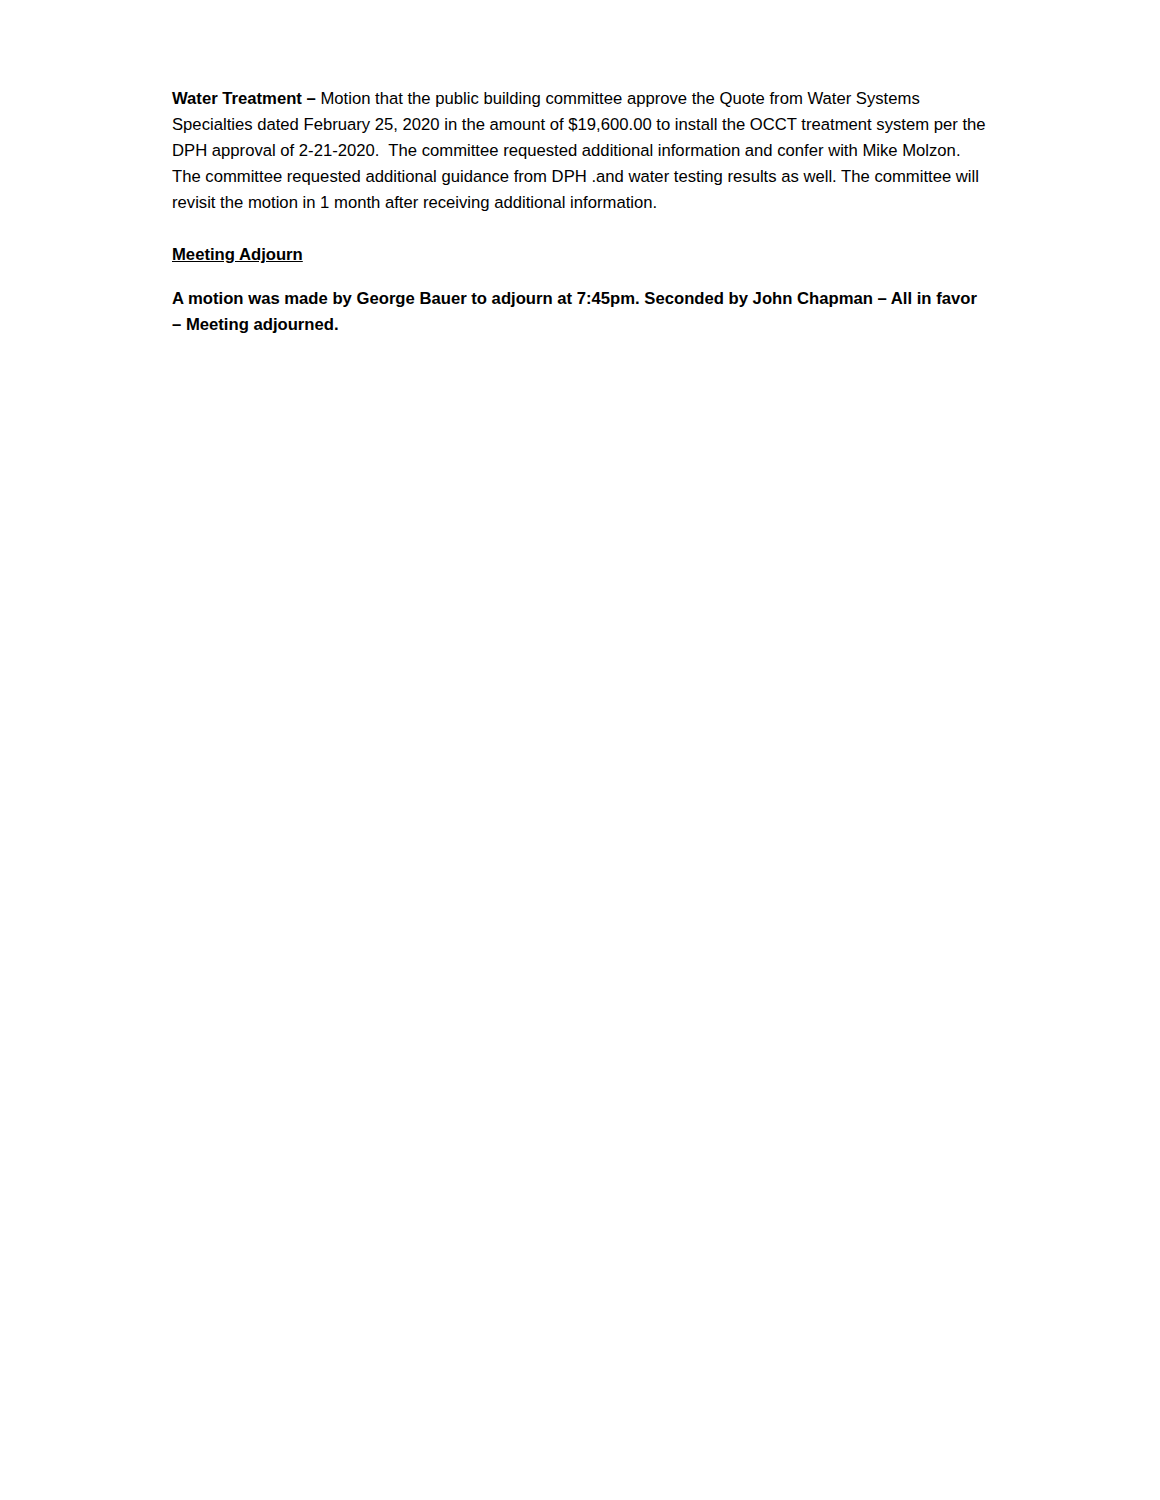Water Treatment – Motion that the public building committee approve the Quote from Water Systems Specialties dated February 25, 2020 in the amount of $19,600.00 to install the OCCT treatment system per the DPH approval of 2-21-2020. The committee requested additional information and confer with Mike Molzon. The committee requested additional guidance from DPH .and water testing results as well. The committee will revisit the motion in 1 month after receiving additional information.
Meeting Adjourn
A motion was made by George Bauer to adjourn at 7:45pm. Seconded by John Chapman – All in favor – Meeting adjourned.